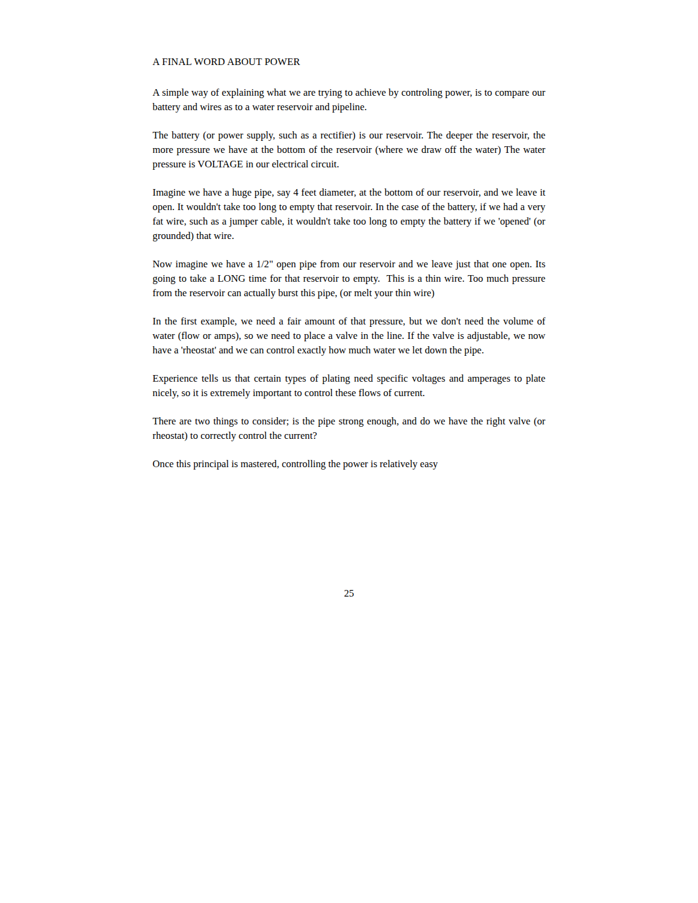A FINAL WORD ABOUT POWER
A simple way of explaining what we are trying to achieve by controling power, is to compare our battery and wires as to a water reservoir and pipeline.
The battery (or power supply, such as a rectifier) is our reservoir. The deeper the reservoir, the more pressure we have at the bottom of the reservoir (where we draw off the water) The water pressure is VOLTAGE in our electrical circuit.
Imagine we have a huge pipe, say 4 feet diameter, at the bottom of our reservoir, and we leave it open. It wouldn't take too long to empty that reservoir. In the case of the battery, if we had a very fat wire, such as a jumper cable, it wouldn't take too long to empty the battery if we 'opened' (or grounded) that wire.
Now imagine we have a 1/2" open pipe from our reservoir and we leave just that one open. Its going to take a LONG time for that reservoir to empty. This is a thin wire. Too much pressure from the reservoir can actually burst this pipe, (or melt your thin wire)
In the first example, we need a fair amount of that pressure, but we don't need the volume of water (flow or amps), so we need to place a valve in the line. If the valve is adjustable, we now have a 'rheostat' and we can control exactly how much water we let down the pipe.
Experience tells us that certain types of plating need specific voltages and amperages to plate nicely, so it is extremely important to control these flows of current.
There are two things to consider; is the pipe strong enough, and do we have the right valve (or rheostat) to correctly control the current?
Once this principal is mastered, controlling the power is relatively easy
25